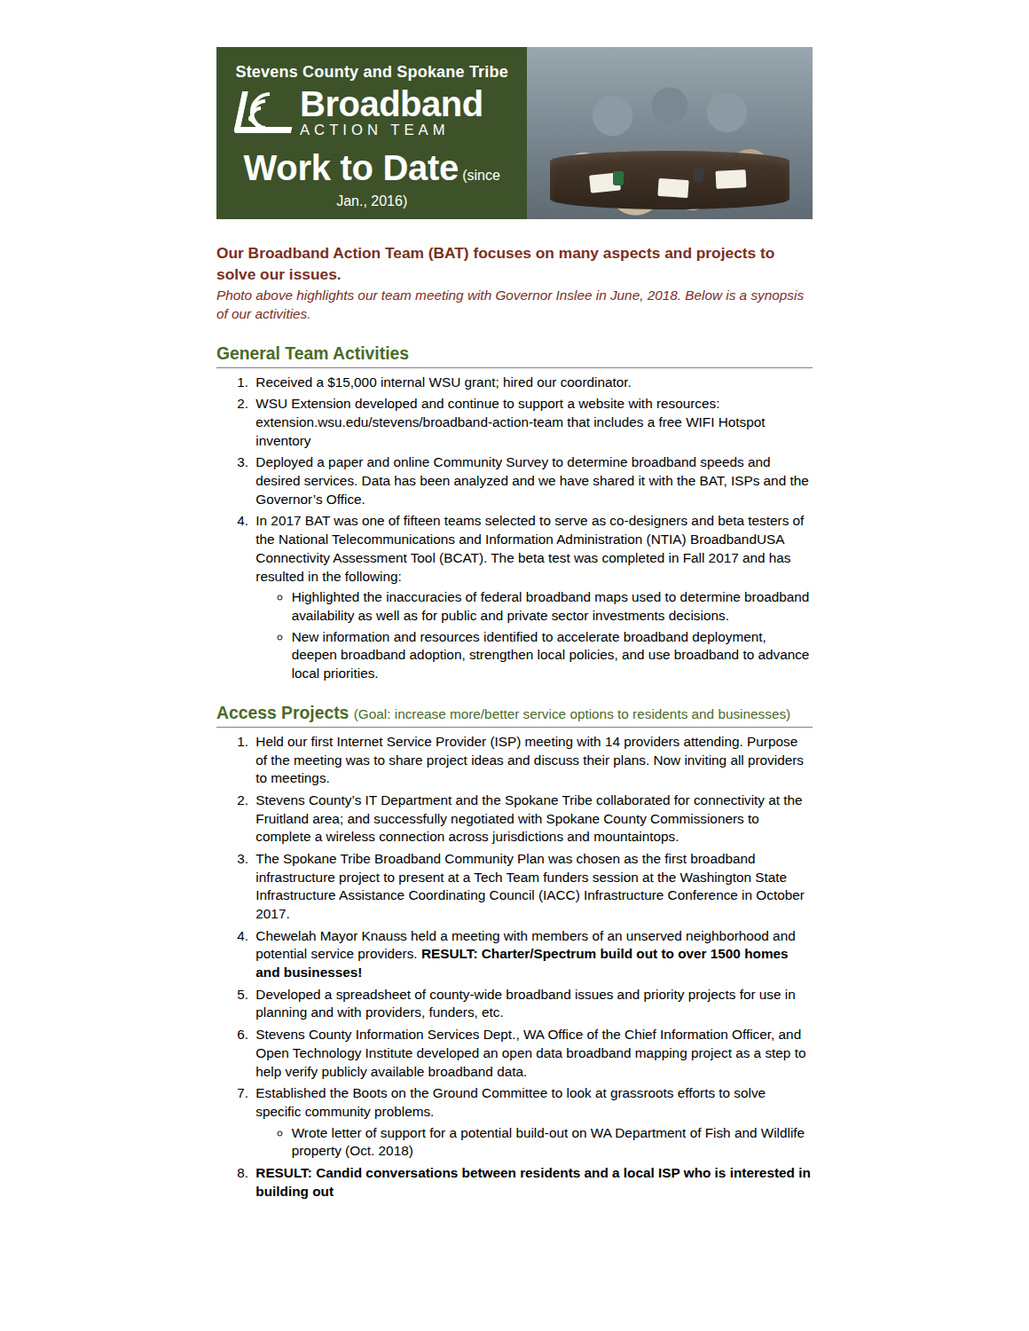Stevens County and Spokane Tribe
Broadband
ACTION TEAM
Work to Date (since Jan., 2016)
Our Broadband Action Team (BAT) focuses on many aspects and projects to solve our issues.
Photo above highlights our team meeting with Governor Inslee in June, 2018. Below is a synopsis of our activities.
General Team Activities
Received a $15,000 internal WSU grant; hired our coordinator.
WSU Extension developed and continue to support a website with resources: extension.wsu.edu/stevens/broadband-action-team that includes a free WIFI Hotspot inventory
Deployed a paper and online Community Survey to determine broadband speeds and desired services. Data has been analyzed and we have shared it with the BAT, ISPs and the Governor’s Office.
In 2017 BAT was one of fifteen teams selected to serve as co-designers and beta testers of the National Telecommunications and Information Administration (NTIA) BroadbandUSA Connectivity Assessment Tool (BCAT). The beta test was completed in Fall 2017 and has resulted in the following:
Highlighted the inaccuracies of federal broadband maps used to determine broadband availability as well as for public and private sector investments decisions.
New information and resources identified to accelerate broadband deployment, deepen broadband adoption, strengthen local policies, and use broadband to advance local priorities.
Access Projects (Goal: increase more/better service options to residents and businesses)
Held our first Internet Service Provider (ISP) meeting with 14 providers attending. Purpose of the meeting was to share project ideas and discuss their plans. Now inviting all providers to meetings.
Stevens County’s IT Department and the Spokane Tribe collaborated for connectivity at the Fruitland area; and successfully negotiated with Spokane County Commissioners to complete a wireless connection across jurisdictions and mountaintops.
The Spokane Tribe Broadband Community Plan was chosen as the first broadband infrastructure project to present at a Tech Team funders session at the Washington State Infrastructure Assistance Coordinating Council (IACC) Infrastructure Conference in October 2017.
Chewelah Mayor Knauss held a meeting with members of an unserved neighborhood and potential service providers. RESULT: Charter/Spectrum build out to over 1500 homes and businesses!
Developed a spreadsheet of county-wide broadband issues and priority projects for use in planning and with providers, funders, etc.
Stevens County Information Services Dept., WA Office of the Chief Information Officer, and Open Technology Institute developed an open data broadband mapping project as a step to help verify publicly available broadband data.
Established the Boots on the Ground Committee to look at grassroots efforts to solve specific community problems.
Wrote letter of support for a potential build-out on WA Department of Fish and Wildlife property (Oct. 2018)
RESULT: Candid conversations between residents and a local ISP who is interested in building out